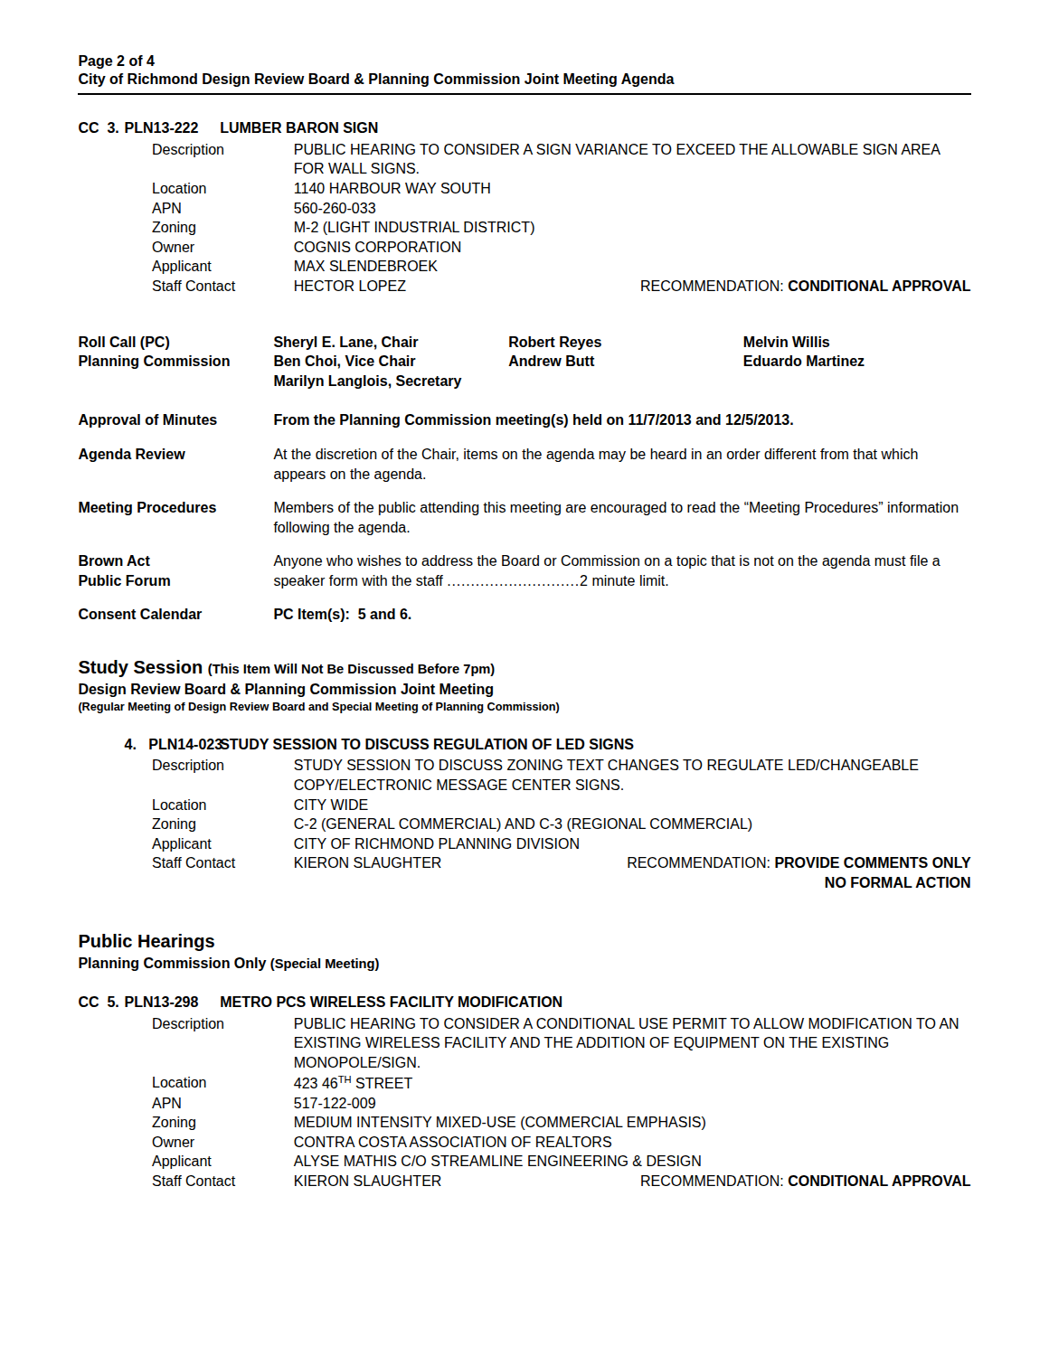Page 2 of 4
City of Richmond Design Review Board & Planning Commission Joint Meeting Agenda
CC 3. PLN13-222 Lumber Baron Sign
Description
Public hearing to consider a sign variance to exceed the allowable sign area for wall signs.
Location
1140 Harbour Way South
APN
560-260-033
Zoning
M-2 (Light Industrial District)
Owner
Cognis Corporation
Applicant
Max Slendebroek
Staff Contact
Hector Lopez Recommendation: CONDITIONAL APPROVAL
Roll Call (PC)
Planning Commission
Sheryl E. Lane, Chair
Robert Reyes
Melvin Willis
Ben Choi, Vice Chair
Andrew Butt
Eduardo Martinez
Marilyn Langlois, Secretary
Approval of Minutes
From the Planning Commission meeting(s) held on 11/7/2013 and 12/5/2013.
Agenda Review
At the discretion of the Chair, items on the agenda may be heard in an order different from that which appears on the agenda.
Meeting Procedures
Members of the public attending this meeting are encouraged to read the “Meeting Procedures” information following the agenda.
Brown Act
Public Forum
Anyone who wishes to address the Board or Commission on a topic that is not on the agenda must file a speaker form with the staff ............................ 2 minute limit.
Consent Calendar
PC Item(s): 5 and 6.
Study Session (This Item Will Not Be Discussed Before 7pm)
Design Review Board & Planning Commission Joint Meeting
(Regular Meeting of Design Review Board and Special Meeting of Planning Commission)
4. PLN14-023 Study Session to Discuss Regulation of LED Signs
Description
Study session to discuss zoning text changes to regulate LED/changeable copy/electronic message center signs.
Location
City Wide
Zoning
C-2 (General Commercial) and C-3 (Regional Commercial)
Applicant
City of Richmond Planning Division
Staff Contact
Kieron Slaughter Recommendation: PROVIDE COMMENTS ONLY
NO FORMAL ACTION
Public Hearings
Planning Commission Only (Special Meeting)
CC 5. PLN13-298 Metro PCS Wireless Facility Modification
Description
Public hearing to consider a conditional use permit to allow modification to an existing wireless facility and the addition of equipment on the existing monopole/sign.
Location
423 46TH Street
APN
517-122-009
Zoning
Medium Intensity Mixed-Use (Commercial Emphasis)
Owner
Contra Costa Association of Realtors
Applicant
Alyse Mathis c/o Streamline Engineering & Design
Staff Contact
Kieron Slaughter Recommendation: CONDITIONAL APPROVAL